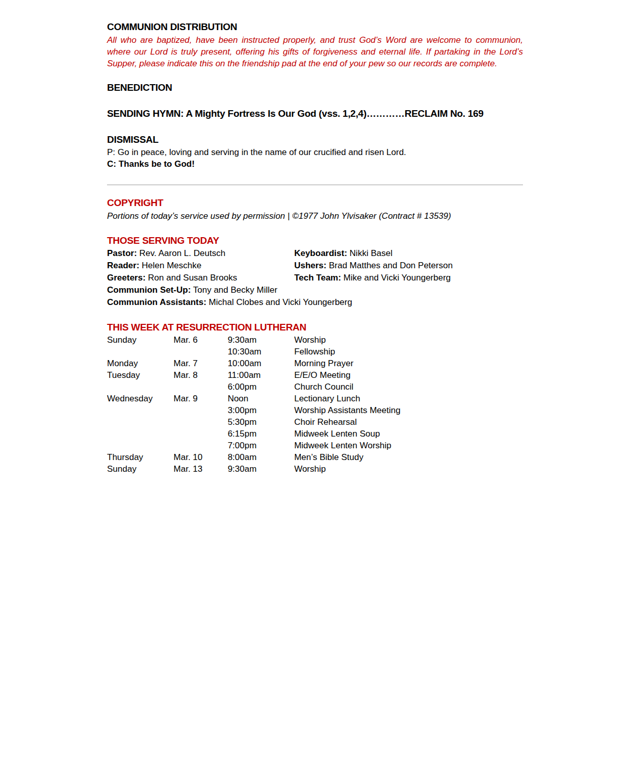COMMUNION DISTRIBUTION
All who are baptized, have been instructed properly, and trust God’s Word are welcome to communion, where our Lord is truly present, offering his gifts of forgiveness and eternal life. If partaking in the Lord’s Supper, please indicate this on the friendship pad at the end of your pew so our records are complete.
BENEDICTION
SENDING HYMN: A Mighty Fortress Is Our God (vss. 1,2,4)…………RECLAIM No. 169
DISMISSAL
P: Go in peace, loving and serving in the name of our crucified and risen Lord.
C: Thanks be to God!
COPYRIGHT
Portions of today’s service used by permission | ©1977 John Ylvisaker (Contract # 13539)
THOSE SERVING TODAY
| Pastor: Rev. Aaron L. Deutsch | Keyboardist: Nikki Basel |
| Reader: Helen Meschke | Ushers: Brad Matthes and Don Peterson |
| Greeters: Ron and Susan Brooks | Tech Team: Mike and Vicki Youngerberg |
| Communion Set-Up: Tony and Becky Miller |
| Communion Assistants: Michal Clobes and Vicki Youngerberg |
THIS WEEK AT RESURRECTION LUTHERAN
| Sunday | Mar. 6 | 9:30am | Worship |
| | | 10:30am | Fellowship |
| Monday | Mar. 7 | 10:00am | Morning Prayer |
| Tuesday | Mar. 8 | 11:00am | E/E/O Meeting |
| | | 6:00pm | Church Council |
| Wednesday | Mar. 9 | Noon | Lectionary Lunch |
| | | 3:00pm | Worship Assistants Meeting |
| | | 5:30pm | Choir Rehearsal |
| | | 6:15pm | Midweek Lenten Soup |
| | | 7:00pm | Midweek Lenten Worship |
| Thursday | Mar. 10 | 8:00am | Men’s Bible Study |
| Sunday | Mar. 13 | 9:30am | Worship |